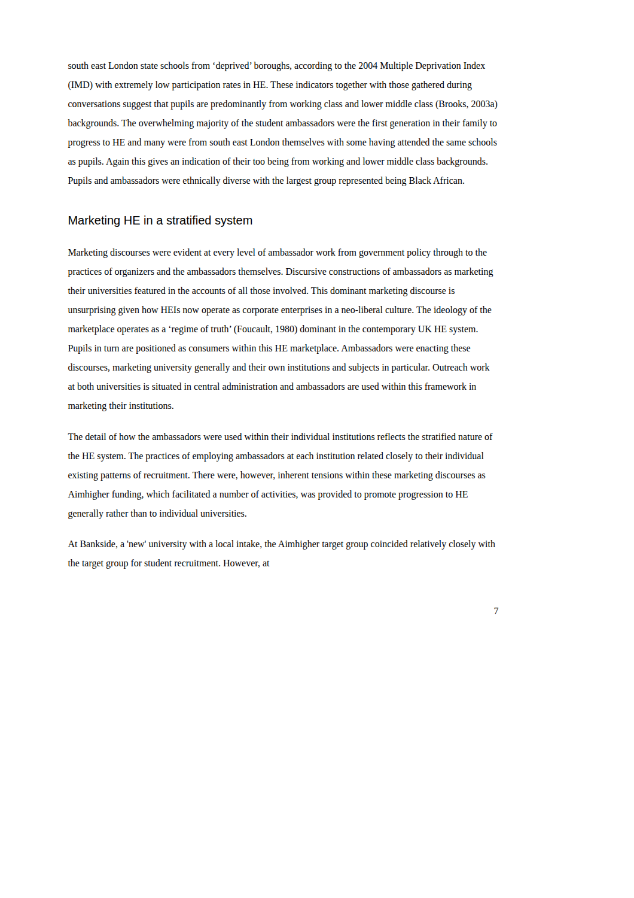south east London state schools from ‘deprived’ boroughs, according to the 2004 Multiple Deprivation Index (IMD) with extremely low participation rates in HE. These indicators together with those gathered during conversations suggest that pupils are predominantly from working class and lower middle class (Brooks, 2003a) backgrounds. The overwhelming majority of the student ambassadors were the first generation in their family to progress to HE and many were from south east London themselves with some having attended the same schools as pupils. Again this gives an indication of their too being from working and lower middle class backgrounds. Pupils and ambassadors were ethnically diverse with the largest group represented being Black African.
Marketing HE in a stratified system
Marketing discourses were evident at every level of ambassador work from government policy through to the practices of organizers and the ambassadors themselves. Discursive constructions of ambassadors as marketing their universities featured in the accounts of all those involved. This dominant marketing discourse is unsurprising given how HEIs now operate as corporate enterprises in a neo-liberal culture. The ideology of the marketplace operates as a ‘regime of truth’ (Foucault, 1980) dominant in the contemporary UK HE system. Pupils in turn are positioned as consumers within this HE marketplace. Ambassadors were enacting these discourses, marketing university generally and their own institutions and subjects in particular. Outreach work at both universities is situated in central administration and ambassadors are used within this framework in marketing their institutions.
The detail of how the ambassadors were used within their individual institutions reflects the stratified nature of the HE system. The practices of employing ambassadors at each institution related closely to their individual existing patterns of recruitment. There were, however, inherent tensions within these marketing discourses as Aimhigher funding, which facilitated a number of activities, was provided to promote progression to HE generally rather than to individual universities.
At Bankside, a 'new' university with a local intake, the Aimhigher target group coincided relatively closely with the target group for student recruitment. However, at
7